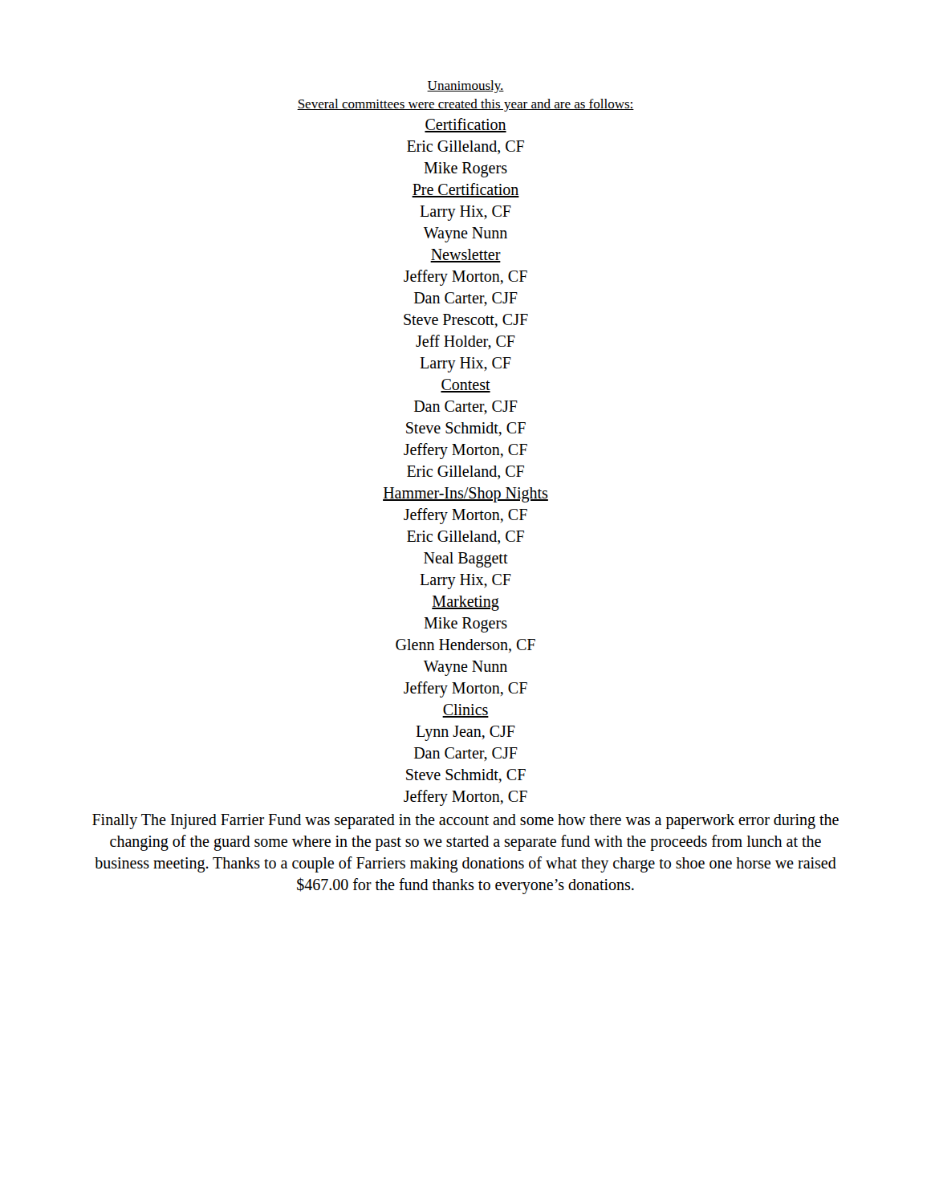Unanimously.
Several committees were created this year and are as follows:
Certification
Eric Gilleland, CF
Mike Rogers
Pre Certification
Larry Hix, CF
Wayne Nunn
Newsletter
Jeffery Morton, CF
Dan Carter, CJF
Steve Prescott, CJF
Jeff Holder, CF
Larry Hix, CF
Contest
Dan Carter, CJF
Steve Schmidt, CF
Jeffery Morton, CF
Eric Gilleland, CF
Hammer-Ins/Shop Nights
Jeffery Morton, CF
Eric Gilleland, CF
Neal Baggett
Larry Hix, CF
Marketing
Mike Rogers
Glenn Henderson, CF
Wayne Nunn
Jeffery Morton, CF
Clinics
Lynn Jean, CJF
Dan Carter, CJF
Steve Schmidt, CF
Jeffery Morton, CF
Finally The Injured Farrier Fund was separated in the account and some how there was a paperwork error during the changing of the guard some where in the past so we started a separate fund with the proceeds from lunch at the business meeting. Thanks to a couple of Farriers making donations of what they charge to shoe one horse we raised $467.00 for the fund thanks to everyone’s donations.